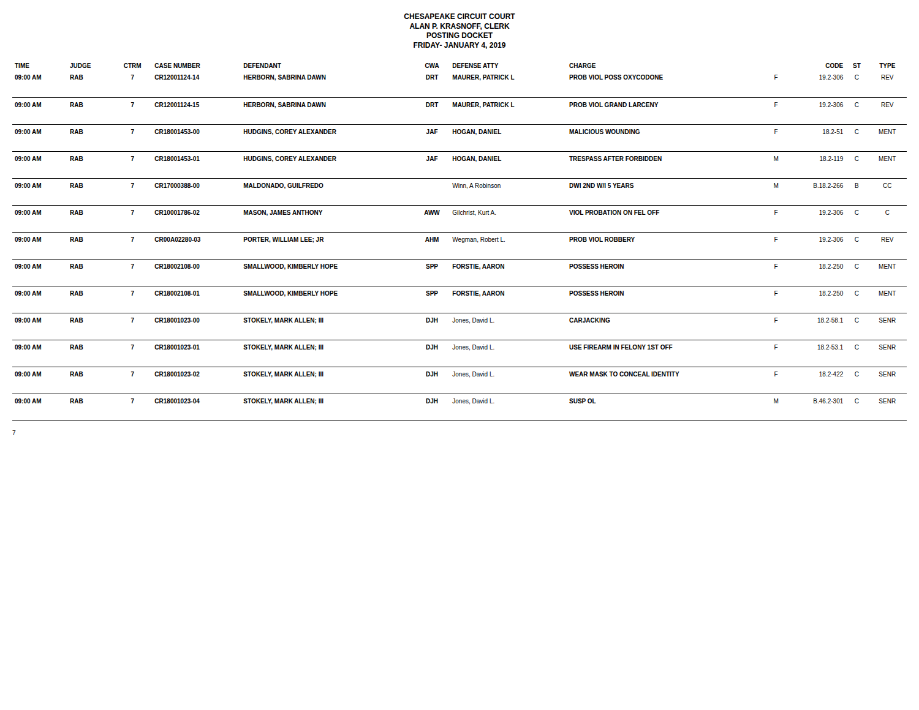CHESAPEAKE CIRCUIT COURT
ALAN P. KRASNOFF, CLERK
POSTING DOCKET
FRIDAY- JANUARY 4, 2019
| TIME | JUDGE | CTRM | CASE NUMBER | DEFENDANT | CWA | DEFENSE ATTY | CHARGE | | CODE | ST | TYPE |
| --- | --- | --- | --- | --- | --- | --- | --- | --- | --- | --- | --- |
| 09:00 AM | RAB | 7 | CR12001124-14 | HERBORN, SABRINA DAWN | DRT | MAURER, PATRICK L | PROB VIOL POSS OXYCODONE | F | 19.2-306 | C | REV |
| 09:00 AM | RAB | 7 | CR12001124-15 | HERBORN, SABRINA DAWN | DRT | MAURER, PATRICK L | PROB VIOL GRAND LARCENY | F | 19.2-306 | C | REV |
| 09:00 AM | RAB | 7 | CR18001453-00 | HUDGINS, COREY ALEXANDER | JAF | HOGAN, DANIEL | MALICIOUS WOUNDING | F | 18.2-51 | C | MENT |
| 09:00 AM | RAB | 7 | CR18001453-01 | HUDGINS, COREY ALEXANDER | JAF | HOGAN, DANIEL | TRESPASS AFTER FORBIDDEN | M | 18.2-119 | C | MENT |
| 09:00 AM | RAB | 7 | CR17000388-00 | MALDONADO, GUILFREDO | | Winn, A Robinson | DWI 2ND W/I 5 YEARS | M | B.18.2-266 | B | CC |
| 09:00 AM | RAB | 7 | CR10001786-02 | MASON, JAMES ANTHONY | AWW | Gilchrist, Kurt A. | VIOL PROBATION ON FEL OFF | F | 19.2-306 | C | C |
| 09:00 AM | RAB | 7 | CR00A02280-03 | PORTER, WILLIAM LEE; JR | AHM | Wegman, Robert L. | PROB VIOL ROBBERY | F | 19.2-306 | C | REV |
| 09:00 AM | RAB | 7 | CR18002108-00 | SMALLWOOD, KIMBERLY HOPE | SPP | FORSTIE, AARON | POSSESS HEROIN | F | 18.2-250 | C | MENT |
| 09:00 AM | RAB | 7 | CR18002108-01 | SMALLWOOD, KIMBERLY HOPE | SPP | FORSTIE, AARON | POSSESS HEROIN | F | 18.2-250 | C | MENT |
| 09:00 AM | RAB | 7 | CR18001023-00 | STOKELY, MARK ALLEN; III | DJH | Jones, David L. | CARJACKING | F | 18.2-58.1 | C | SENR |
| 09:00 AM | RAB | 7 | CR18001023-01 | STOKELY, MARK ALLEN; III | DJH | Jones, David L. | USE FIREARM IN FELONY 1ST OFF | F | 18.2-53.1 | C | SENR |
| 09:00 AM | RAB | 7 | CR18001023-02 | STOKELY, MARK ALLEN; III | DJH | Jones, David L. | WEAR MASK TO CONCEAL IDENTITY | F | 18.2-422 | C | SENR |
| 09:00 AM | RAB | 7 | CR18001023-04 | STOKELY, MARK ALLEN; III | DJH | Jones, David L. | SUSP OL | M | B.46.2-301 | C | SENR |
7